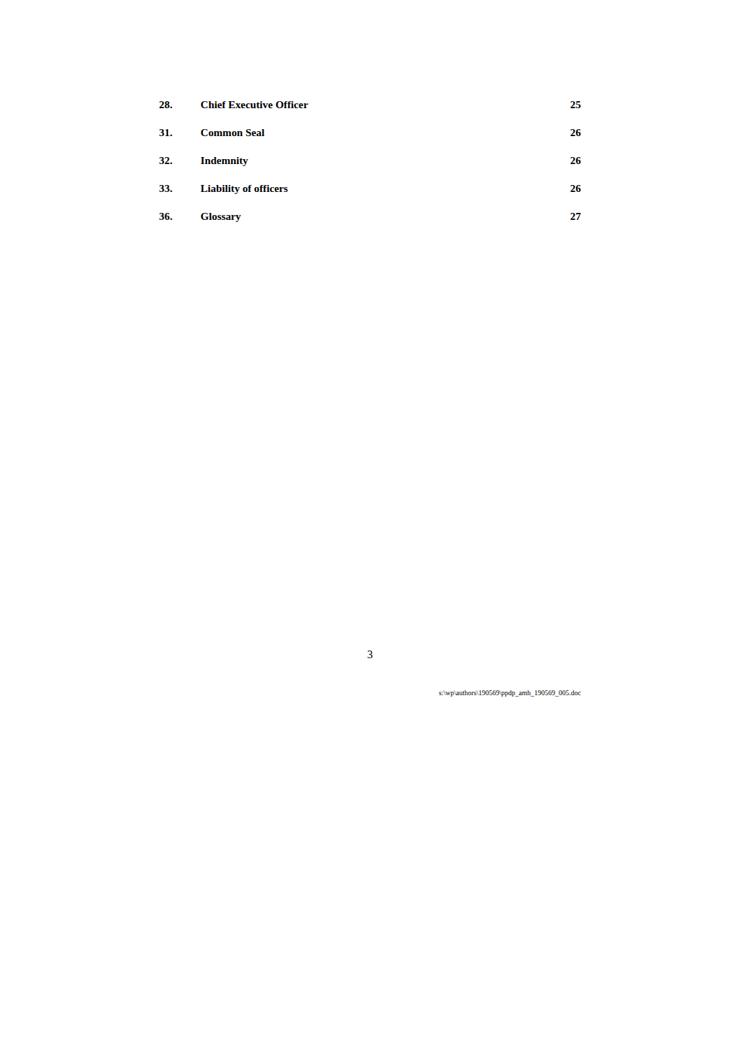| 28. | Chief Executive Officer | 25 |
| 31. | Common Seal | 26 |
| 32. | Indemnity | 26 |
| 33. | Liability of officers | 26 |
| 36. | Glossary | 27 |
3
s:\wp\authors\190569\ppdp_amh_190569_005.doc